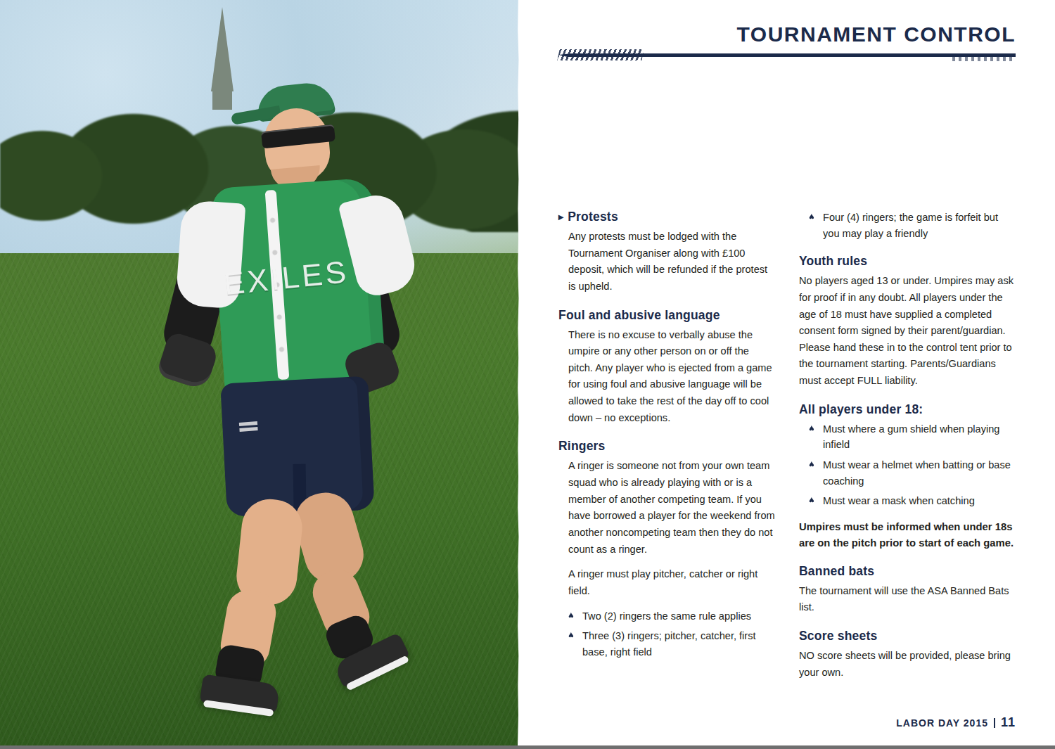EXILES
Tournament Control
Protests
Any protests must be lodged with the Tournament Organiser along with £100 deposit, which will be refunded if the protest is upheld.
Foul and abusive language
There is no excuse to verbally abuse the umpire or any other person on or off the pitch. Any player who is ejected from a game for using foul and abusive language will be allowed to take the rest of the day off to cool down – no exceptions.
Ringers
A ringer is someone not from your own team squad who is already playing with or is a member of another competing team. If you have borrowed a player for the weekend from another noncompeting team then they do not count as a ringer.
A ringer must play pitcher, catcher or right field.
Two (2) ringers the same rule applies
Three (3) ringers; pitcher, catcher, first base, right field
Four (4) ringers; the game is forfeit but you may play a friendly
Youth rules
No players aged 13 or under. Umpires may ask for proof if in any doubt. All players under the age of 18 must have supplied a completed consent form signed by their parent/guardian. Please hand these in to the control tent prior to the tournament starting. Parents/Guardians must accept FULL liability.
All players under 18:
Must where a gum shield when playing infield
Must wear a helmet when batting or base coaching
Must wear a mask when catching
Umpires must be informed when under 18s are on the pitch prior to start of each game.
Banned bats
The tournament will use the ASA Banned Bats list.
Score sheets
NO score sheets will be provided, please bring your own.
Labor Day 2015 11